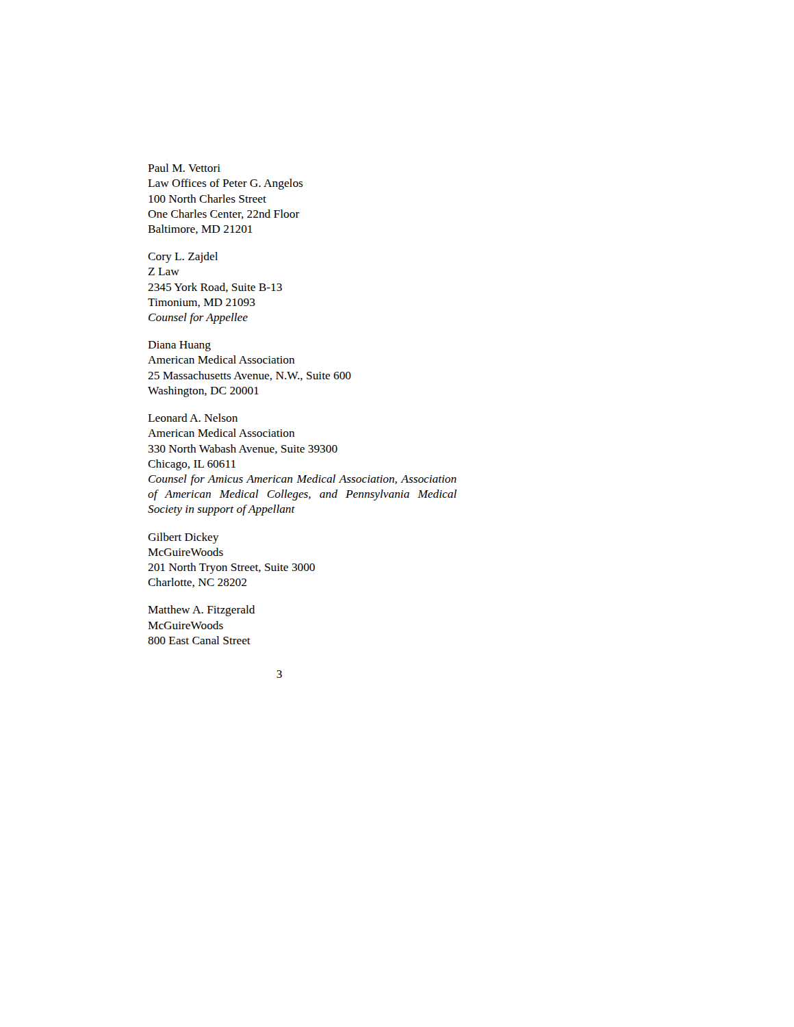Paul M. Vettori
Law Offices of Peter G. Angelos
100 North Charles Street
One Charles Center, 22nd Floor
Baltimore, MD 21201
Cory L. Zajdel
Z Law
2345 York Road, Suite B-13
Timonium, MD 21093
Counsel for Appellee
Diana Huang
American Medical Association
25 Massachusetts Avenue, N.W., Suite 600
Washington, DC 20001
Leonard A. Nelson
American Medical Association
330 North Wabash Avenue, Suite 39300
Chicago, IL 60611
Counsel for Amicus American Medical Association, Association of American Medical Colleges, and Pennsylvania Medical Society in support of Appellant
Gilbert Dickey
McGuireWoods
201 North Tryon Street, Suite 3000
Charlotte, NC 28202
Matthew A. Fitzgerald
McGuireWoods
800 East Canal Street
3